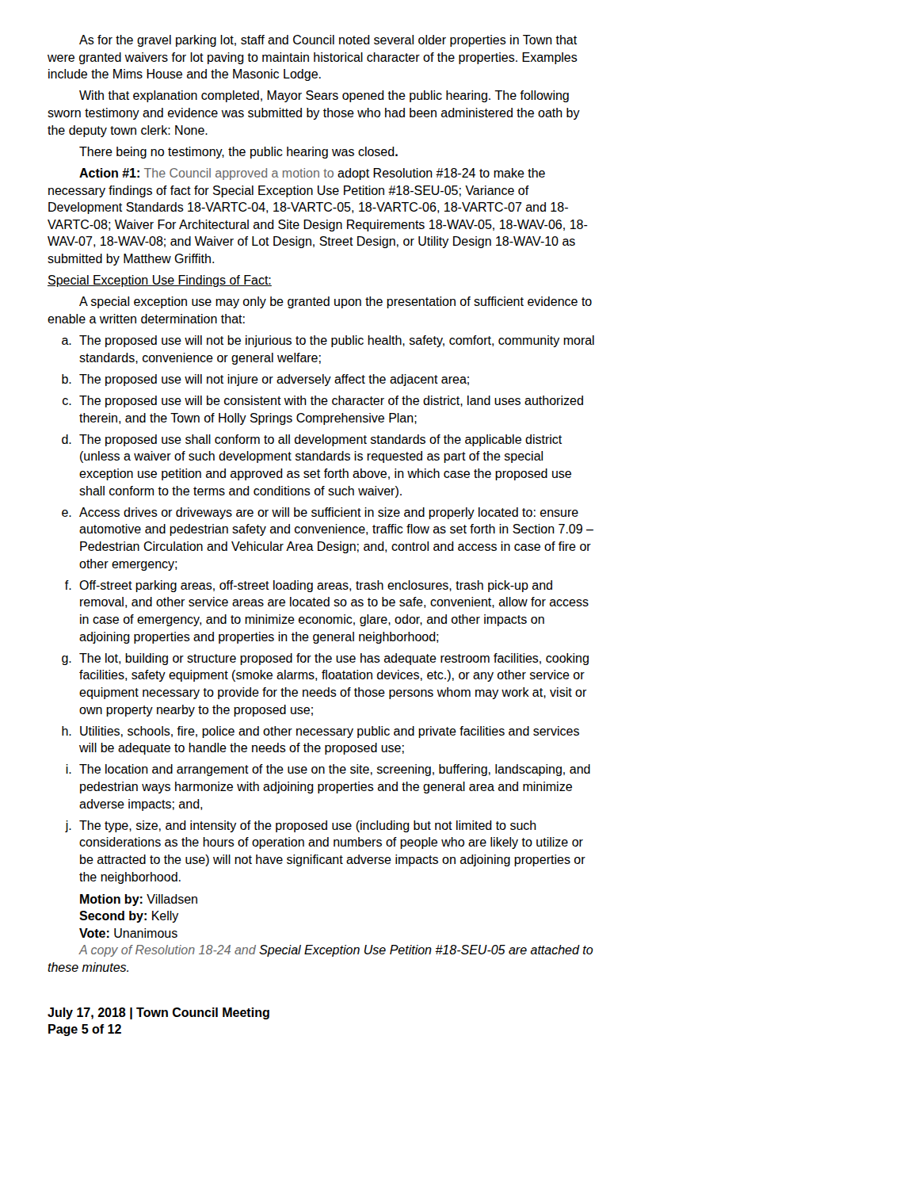As for the gravel parking lot, staff and Council noted several older properties in Town that were granted waivers for lot paving to maintain historical character of the properties. Examples include the Mims House and the Masonic Lodge.
With that explanation completed, Mayor Sears opened the public hearing. The following sworn testimony and evidence was submitted by those who had been administered the oath by the deputy town clerk: None.
There being no testimony, the public hearing was closed.
Action #1: The Council approved a motion to adopt Resolution #18-24 to make the necessary findings of fact for Special Exception Use Petition #18-SEU-05; Variance of Development Standards 18-VARTC-04, 18-VARTC-05, 18-VARTC-06, 18-VARTC-07 and 18-VARTC-08; Waiver For Architectural and Site Design Requirements 18-WAV-05, 18-WAV-06, 18-WAV-07, 18-WAV-08; and Waiver of Lot Design, Street Design, or Utility Design 18-WAV-10 as submitted by Matthew Griffith.
Special Exception Use Findings of Fact:
A special exception use may only be granted upon the presentation of sufficient evidence to enable a written determination that:
The proposed use will not be injurious to the public health, safety, comfort, community moral standards, convenience or general welfare;
The proposed use will not injure or adversely affect the adjacent area;
The proposed use will be consistent with the character of the district, land uses authorized therein, and the Town of Holly Springs Comprehensive Plan;
The proposed use shall conform to all development standards of the applicable district (unless a waiver of such development standards is requested as part of the special exception use petition and approved as set forth above, in which case the proposed use shall conform to the terms and conditions of such waiver).
Access drives or driveways are or will be sufficient in size and properly located to: ensure automotive and pedestrian safety and convenience, traffic flow as set forth in Section 7.09 – Pedestrian Circulation and Vehicular Area Design; and, control and access in case of fire or other emergency;
Off-street parking areas, off-street loading areas, trash enclosures, trash pick-up and removal, and other service areas are located so as to be safe, convenient, allow for access in case of emergency, and to minimize economic, glare, odor, and other impacts on adjoining properties and properties in the general neighborhood;
The lot, building or structure proposed for the use has adequate restroom facilities, cooking facilities, safety equipment (smoke alarms, floatation devices, etc.), or any other service or equipment necessary to provide for the needs of those persons whom may work at, visit or own property nearby to the proposed use;
Utilities, schools, fire, police and other necessary public and private facilities and services will be adequate to handle the needs of the proposed use;
The location and arrangement of the use on the site, screening, buffering, landscaping, and pedestrian ways harmonize with adjoining properties and the general area and minimize adverse impacts; and,
The type, size, and intensity of the proposed use (including but not limited to such considerations as the hours of operation and numbers of people who are likely to utilize or be attracted to the use) will not have significant adverse impacts on adjoining properties or the neighborhood.
Motion by: Villadsen
Second by: Kelly
Vote: Unanimous
A copy of Resolution 18-24 and Special Exception Use Petition #18-SEU-05 are attached to these minutes.
July 17, 2018 | Town Council Meeting
Page 5 of 12